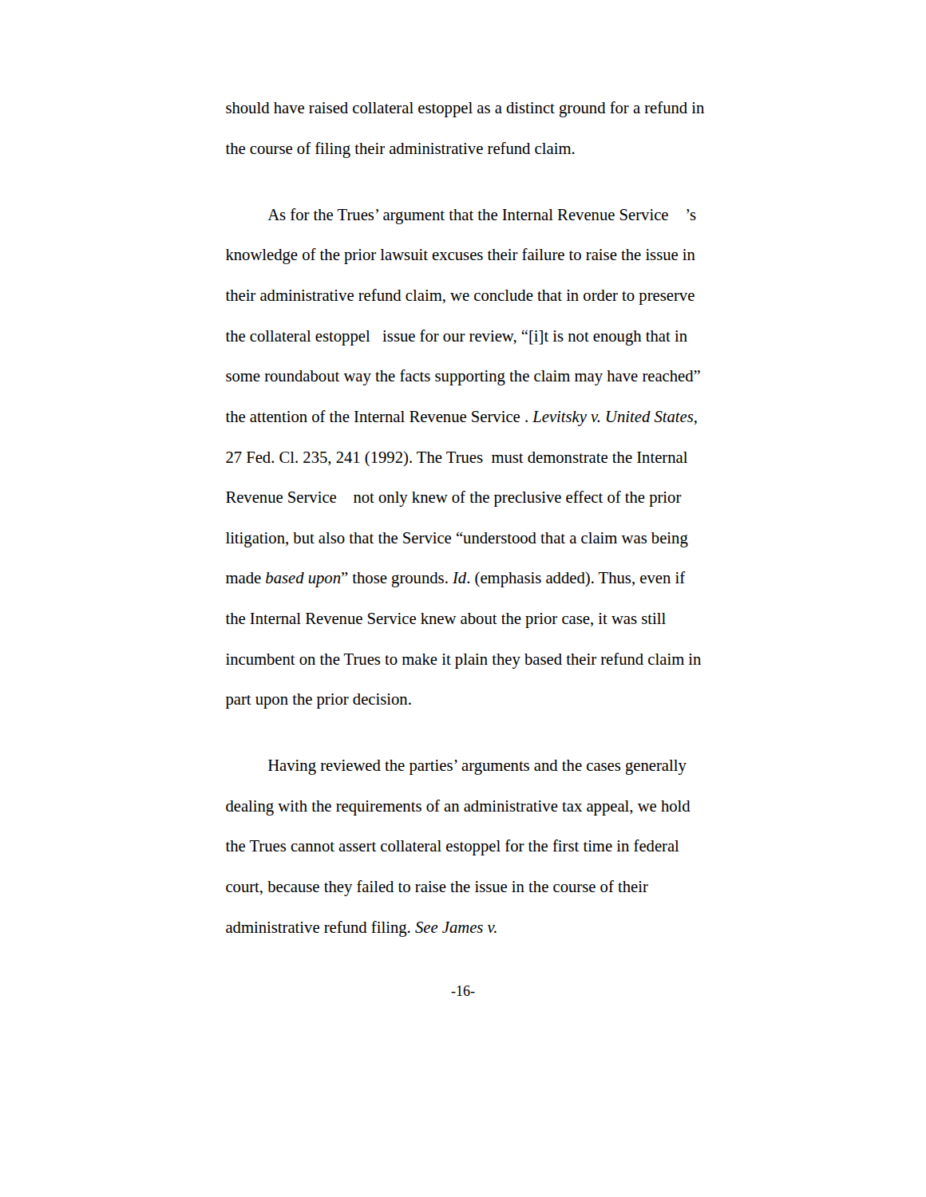should have raised collateral estoppel as a distinct ground for a refund in the course of filing their administrative refund claim.
As for the Trues’ argument that the Internal Revenue Service ’s knowledge of the prior lawsuit excuses their failure to raise the issue in their administrative refund claim, we conclude that in order to preserve the collateral estoppel issue for our review, “[i]t is not enough that in some roundabout way the facts supporting the claim may have reached” the attention of the Internal Revenue Service . Levitsky v. United States, 27 Fed. Cl. 235, 241 (1992). The Trues must demonstrate the Internal Revenue Service not only knew of the preclusive effect of the prior litigation, but also that the Service “understood that a claim was being made based upon” those grounds. Id. (emphasis added). Thus, even if the Internal Revenue Service knew about the prior case, it was still incumbent on the Trues to make it plain they based their refund claim in part upon the prior decision.
Having reviewed the parties’ arguments and the cases generally dealing with the requirements of an administrative tax appeal, we hold the Trues cannot assert collateral estoppel for the first time in federal court, because they failed to raise the issue in the course of their administrative refund filing. See James v.
-16-